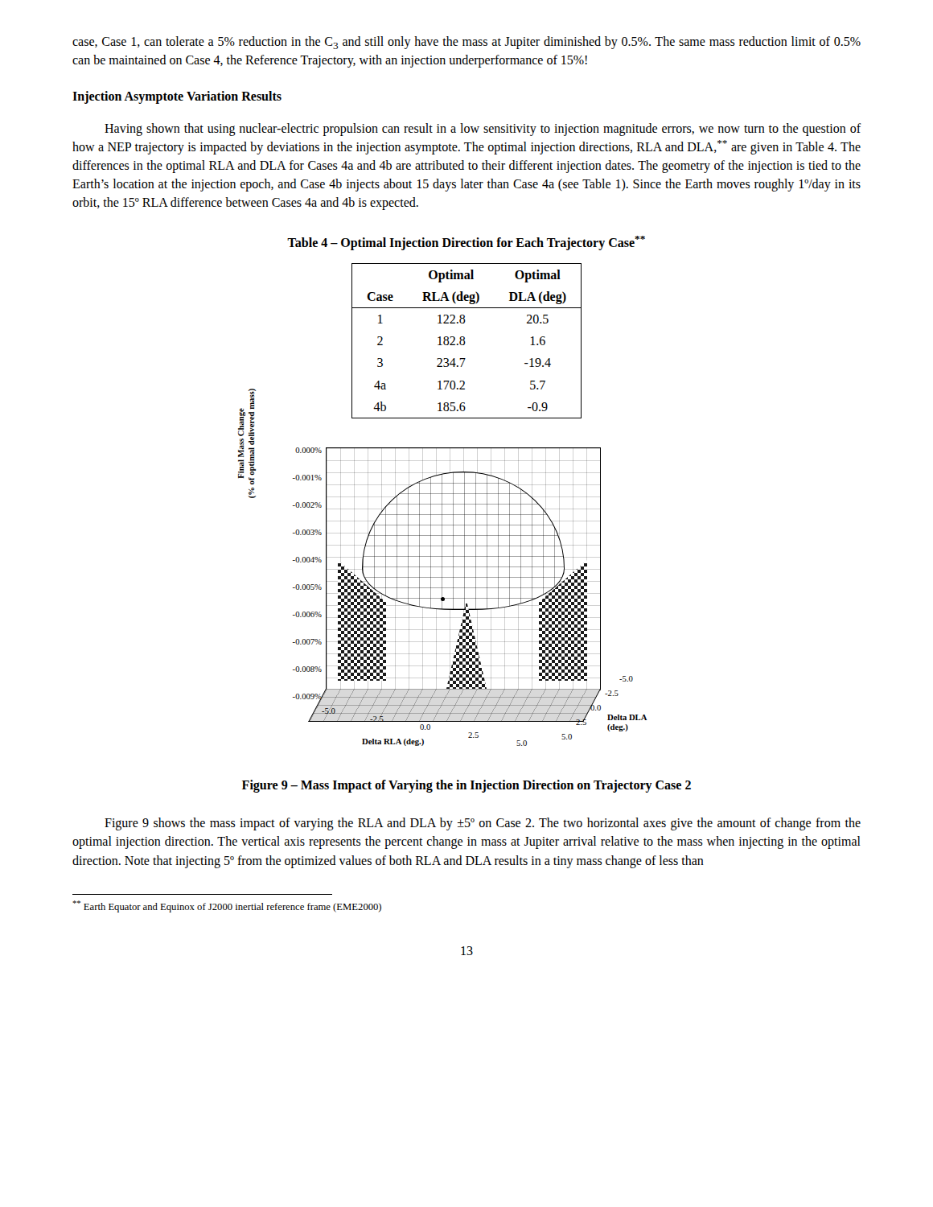case, Case 1, can tolerate a 5% reduction in the C3 and still only have the mass at Jupiter diminished by 0.5%. The same mass reduction limit of 0.5% can be maintained on Case 4, the Reference Trajectory, with an injection underperformance of 15%!
Injection Asymptote Variation Results
Having shown that using nuclear-electric propulsion can result in a low sensitivity to injection magnitude errors, we now turn to the question of how a NEP trajectory is impacted by deviations in the injection asymptote. The optimal injection directions, RLA and DLA,** are given in Table 4. The differences in the optimal RLA and DLA for Cases 4a and 4b are attributed to their different injection dates. The geometry of the injection is tied to the Earth’s location at the injection epoch, and Case 4b injects about 15 days later than Case 4a (see Table 1). Since the Earth moves roughly 1º/day in its orbit, the 15º RLA difference between Cases 4a and 4b is expected.
Table 4 – Optimal Injection Direction for Each Trajectory Case**
| | Optimal | Optimal |
| --- | --- | --- |
| Case | RLA (deg) | DLA (deg) |
| 1 | 122.8 | 20.5 |
| 2 | 182.8 | 1.6 |
| 3 | 234.7 | -19.4 |
| 4a | 170.2 | 5.7 |
| 4b | 185.6 | -0.9 |
Final Mass Change
(% of optimal delivered mass)
0.000%
-0.001%
-0.002%
-0.003%
-0.004%
-0.005%
-0.006%
-0.007%
-0.008%
-0.009%
-5.0
-2.5
0.0
2.5
5.0
-5.0
-2.5
0.0
2.5
5.0
Delta RLA (deg.)
Delta DLA
(deg.)
Figure 9 – Mass Impact of Varying the in Injection Direction on Trajectory Case 2
Figure 9 shows the mass impact of varying the RLA and DLA by ±5º on Case 2. The two horizontal axes give the amount of change from the optimal injection direction. The vertical axis represents the percent change in mass at Jupiter arrival relative to the mass when injecting in the optimal direction. Note that injecting 5º from the optimized values of both RLA and DLA results in a tiny mass change of less than
** Earth Equator and Equinox of J2000 inertial reference frame (EME2000)
13